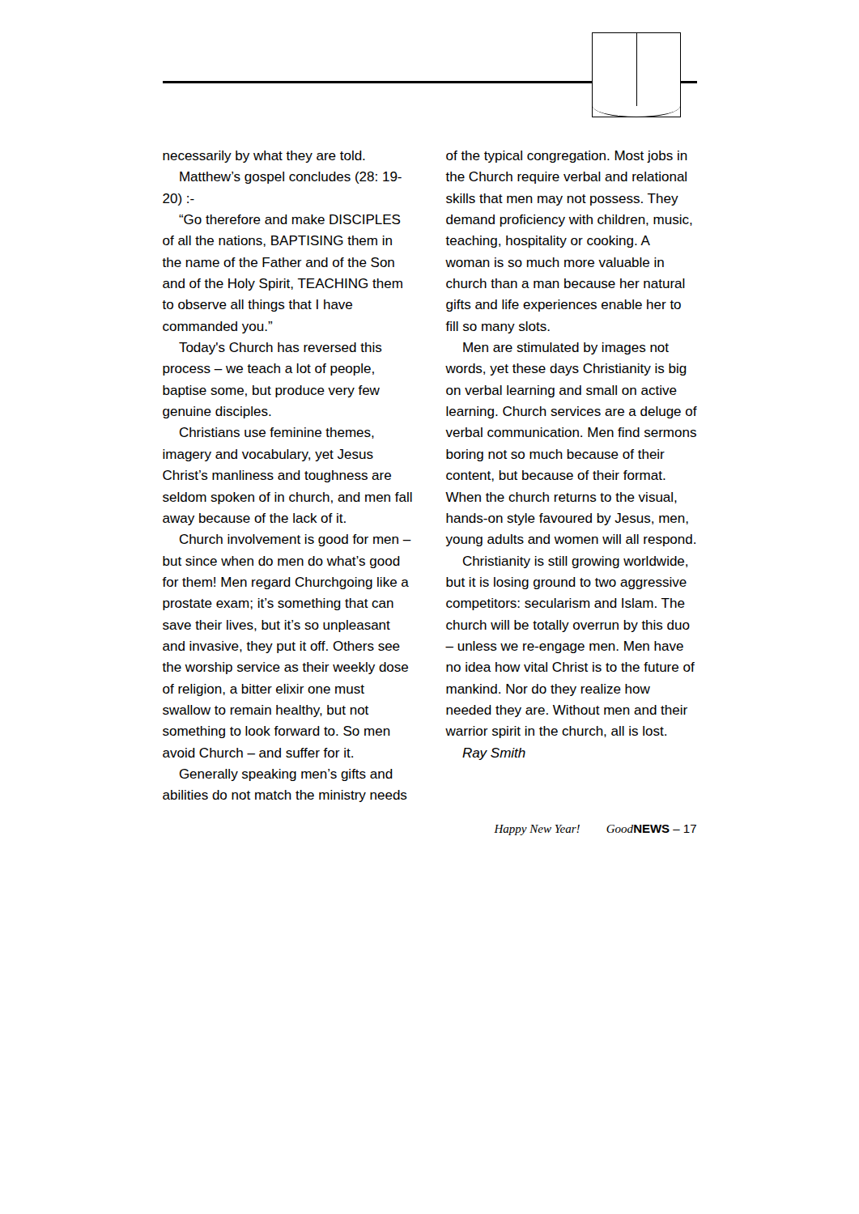necessarily by what they are told.
Matthew’s gospel concludes (28: 19-20) :-
“Go therefore and make DISCIPLES of all the nations, BAPTISING them in the name of the Father and of the Son and of the Holy Spirit, TEACHING them to observe all things that I have commanded you.”
Today's Church has reversed this process – we teach a lot of people, baptise some, but produce very few genuine disciples.
Christians use feminine themes, imagery and vocabulary, yet Jesus Christ’s manliness and toughness are seldom spoken of in church, and men fall away because of the lack of it.
Church involvement is good for men – but since when do men do what’s good for them! Men regard Churchgoing like a prostate exam; it’s something that can save their lives, but it’s so unpleasant and invasive, they put it off. Others see the worship service as their weekly dose of religion, a bitter elixir one must swallow to remain healthy, but not something to look forward to. So men avoid Church – and suffer for it.
Generally speaking men’s gifts and abilities do not match the ministry needs of the typical congregation. Most jobs in the Church require verbal and relational skills that men may not possess. They demand proficiency with children, music, teaching, hospitality or cooking. A woman is so much more valuable in church than a man because her natural gifts and life experiences enable her to fill so many slots.
Men are stimulated by images not words, yet these days Christianity is big on verbal learning and small on active learning. Church services are a deluge of verbal communication. Men find sermons boring not so much because of their content, but because of their format. When the church returns to the visual, hands-on style favoured by Jesus, men, young adults and women will all respond.
Christianity is still growing worldwide, but it is losing ground to two aggressive competitors: secularism and Islam. The church will be totally overrun by this duo – unless we re-engage men. Men have no idea how vital Christ is to the future of mankind. Nor do they realize how needed they are. Without men and their warrior spirit in the church, all is lost.
Ray Smith
Happy New Year! GoodNEWS – 17